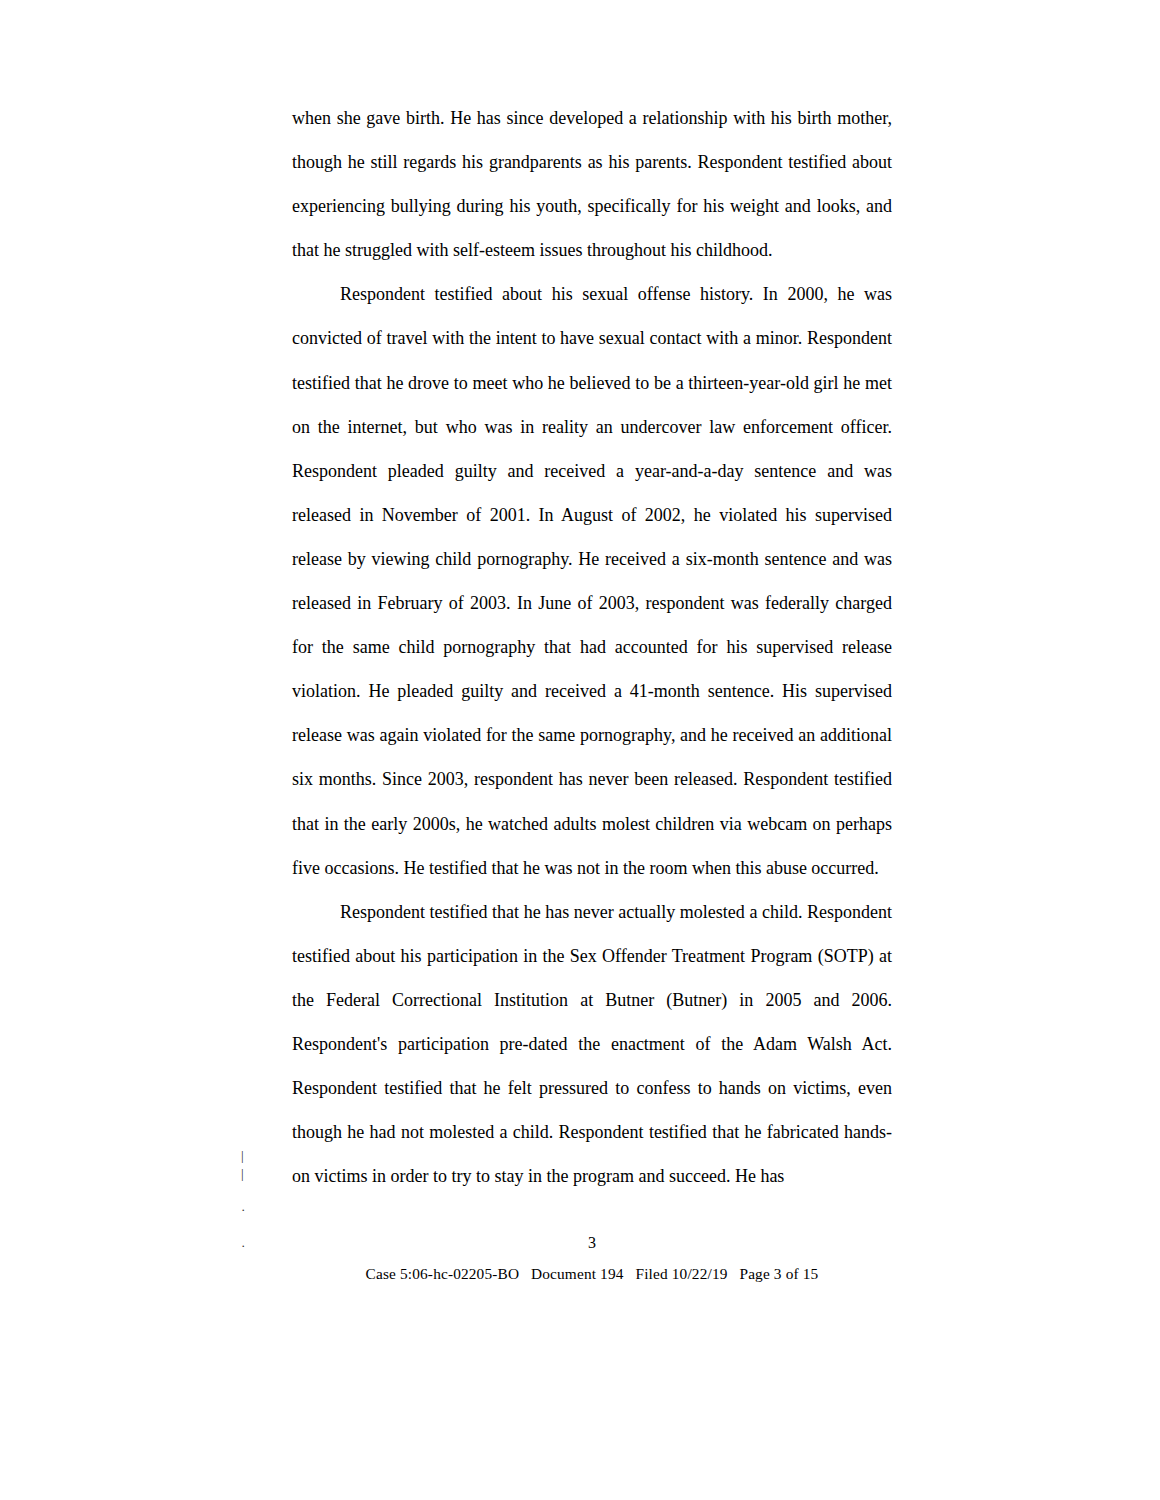when she gave birth. He has since developed a relationship with his birth mother, though he still regards his grandparents as his parents. Respondent testified about experiencing bullying during his youth, specifically for his weight and looks, and that he struggled with self-esteem issues throughout his childhood.
Respondent testified about his sexual offense history. In 2000, he was convicted of travel with the intent to have sexual contact with a minor. Respondent testified that he drove to meet who he believed to be a thirteen-year-old girl he met on the internet, but who was in reality an undercover law enforcement officer. Respondent pleaded guilty and received a year-and-a-day sentence and was released in November of 2001. In August of 2002, he violated his supervised release by viewing child pornography. He received a six-month sentence and was released in February of 2003. In June of 2003, respondent was federally charged for the same child pornography that had accounted for his supervised release violation. He pleaded guilty and received a 41-month sentence. His supervised release was again violated for the same pornography, and he received an additional six months. Since 2003, respondent has never been released. Respondent testified that in the early 2000s, he watched adults molest children via webcam on perhaps five occasions. He testified that he was not in the room when this abuse occurred.
Respondent testified that he has never actually molested a child. Respondent testified about his participation in the Sex Offender Treatment Program (SOTP) at the Federal Correctional Institution at Butner (Butner) in 2005 and 2006. Respondent's participation pre-dated the enactment of the Adam Walsh Act. Respondent testified that he felt pressured to confess to hands on victims, even though he had not molested a child. Respondent testified that he fabricated hands-on victims in order to try to stay in the program and succeed. He has
3
Case 5:06-hc-02205-BO Document 194 Filed 10/22/19 Page 3 of 15
|
|
·
·